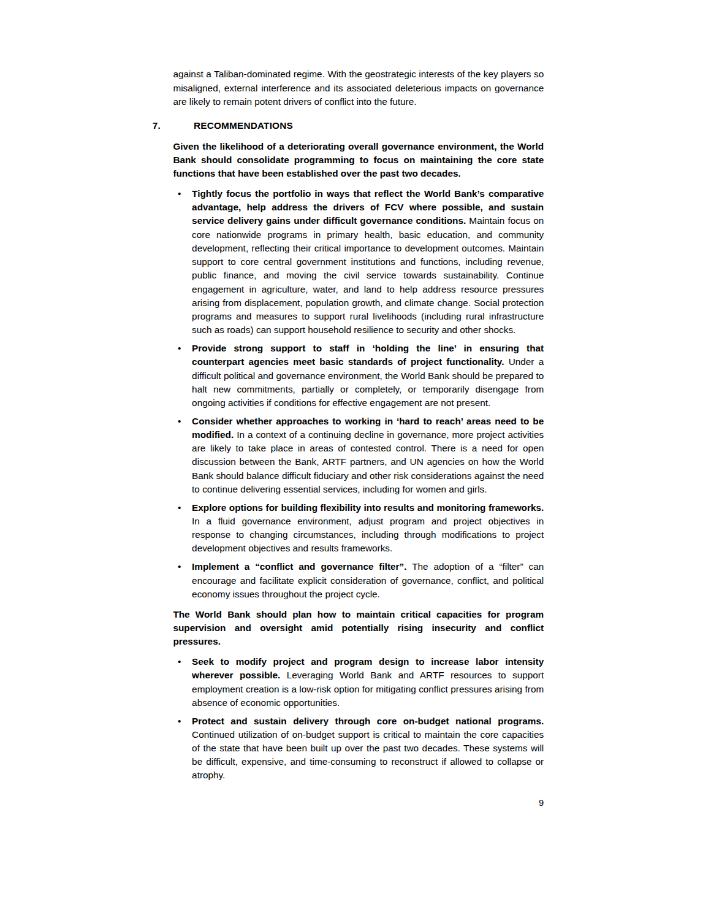against a Taliban-dominated regime. With the geostrategic interests of the key players so misaligned, external interference and its associated deleterious impacts on governance are likely to remain potent drivers of conflict into the future.
7. RECOMMENDATIONS
Given the likelihood of a deteriorating overall governance environment, the World Bank should consolidate programming to focus on maintaining the core state functions that have been established over the past two decades.
Tightly focus the portfolio in ways that reflect the World Bank’s comparative advantage, help address the drivers of FCV where possible, and sustain service delivery gains under difficult governance conditions. Maintain focus on core nationwide programs in primary health, basic education, and community development, reflecting their critical importance to development outcomes. Maintain support to core central government institutions and functions, including revenue, public finance, and moving the civil service towards sustainability. Continue engagement in agriculture, water, and land to help address resource pressures arising from displacement, population growth, and climate change. Social protection programs and measures to support rural livelihoods (including rural infrastructure such as roads) can support household resilience to security and other shocks.
Provide strong support to staff in ‘holding the line’ in ensuring that counterpart agencies meet basic standards of project functionality. Under a difficult political and governance environment, the World Bank should be prepared to halt new commitments, partially or completely, or temporarily disengage from ongoing activities if conditions for effective engagement are not present.
Consider whether approaches to working in ‘hard to reach’ areas need to be modified. In a context of a continuing decline in governance, more project activities are likely to take place in areas of contested control. There is a need for open discussion between the Bank, ARTF partners, and UN agencies on how the World Bank should balance difficult fiduciary and other risk considerations against the need to continue delivering essential services, including for women and girls.
Explore options for building flexibility into results and monitoring frameworks. In a fluid governance environment, adjust program and project objectives in response to changing circumstances, including through modifications to project development objectives and results frameworks.
Implement a “conflict and governance filter”. The adoption of a “filter” can encourage and facilitate explicit consideration of governance, conflict, and political economy issues throughout the project cycle.
The World Bank should plan how to maintain critical capacities for program supervision and oversight amid potentially rising insecurity and conflict pressures.
Seek to modify project and program design to increase labor intensity wherever possible. Leveraging World Bank and ARTF resources to support employment creation is a low-risk option for mitigating conflict pressures arising from absence of economic opportunities.
Protect and sustain delivery through core on-budget national programs. Continued utilization of on-budget support is critical to maintain the core capacities of the state that have been built up over the past two decades. These systems will be difficult, expensive, and time-consuming to reconstruct if allowed to collapse or atrophy.
9